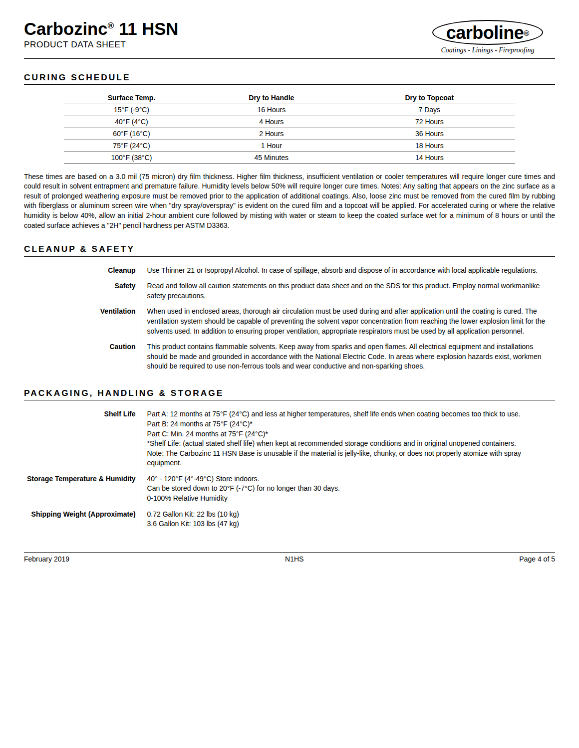Carbozinc® 11 HSN
PRODUCT DATA SHEET
carboline®
Coatings - Linings - Fireproofing
CURING SCHEDULE
| Surface Temp. | Dry to Handle | Dry to Topcoat |
| --- | --- | --- |
| 15°F (-9°C) | 16 Hours | 7 Days |
| 40°F (4°C) | 4 Hours | 72 Hours |
| 60°F (16°C) | 2 Hours | 36 Hours |
| 75°F (24°C) | 1 Hour | 18 Hours |
| 100°F (38°C) | 45 Minutes | 14 Hours |
These times are based on a 3.0 mil (75 micron) dry film thickness. Higher film thickness, insufficient ventilation or cooler temperatures will require longer cure times and could result in solvent entrapment and premature failure. Humidity levels below 50% will require longer cure times. Notes: Any salting that appears on the zinc surface as a result of prolonged weathering exposure must be removed prior to the application of additional coatings. Also, loose zinc must be removed from the cured film by rubbing with fiberglass or aluminum screen wire when "dry spray/overspray" is evident on the cured film and a topcoat will be applied. For accelerated curing or where the relative humidity is below 40%, allow an initial 2-hour ambient cure followed by misting with water or steam to keep the coated surface wet for a minimum of 8 hours or until the coated surface achieves a "2H" pencil hardness per ASTM D3363.
CLEANUP & SAFETY
| Cleanup | Use Thinner 21 or Isopropyl Alcohol. In case of spillage, absorb and dispose of in accordance with local applicable regulations. |
| Safety | Read and follow all caution statements on this product data sheet and on the SDS for this product. Employ normal workmanlike safety precautions. |
| Ventilation | When used in enclosed areas, thorough air circulation must be used during and after application until the coating is cured. The ventilation system should be capable of preventing the solvent vapor concentration from reaching the lower explosion limit for the solvents used. In addition to ensuring proper ventilation, appropriate respirators must be used by all application personnel. |
| Caution | This product contains flammable solvents. Keep away from sparks and open flames. All electrical equipment and installations should be made and grounded in accordance with the National Electric Code. In areas where explosion hazards exist, workmen should be required to use non-ferrous tools and wear conductive and non-sparking shoes. |
PACKAGING, HANDLING & STORAGE
| Shelf Life | Part A: 12 months at 75°F (24°C) and less at higher temperatures, shelf life ends when coating becomes too thick to use. Part B: 24 months at 75°F (24°C)* Part C: Min. 24 months at 75°F (24°C)* *Shelf Life: (actual stated shelf life) when kept at recommended storage conditions and in original unopened containers. Note: The Carbozinc 11 HSN Base is unusable if the material is jelly-like, chunky, or does not properly atomize with spray equipment. |
| Storage Temperature & Humidity | 40° - 120°F (4°-49°C) Store indoors. Can be stored down to 20°F (-7°C) for no longer than 30 days. 0-100% Relative Humidity |
| Shipping Weight (Approximate) | 0.72 Gallon Kit: 22 lbs (10 kg) 3.6 Gallon Kit: 103 lbs (47 kg) |
February 2019 N1HS Page 4 of 5